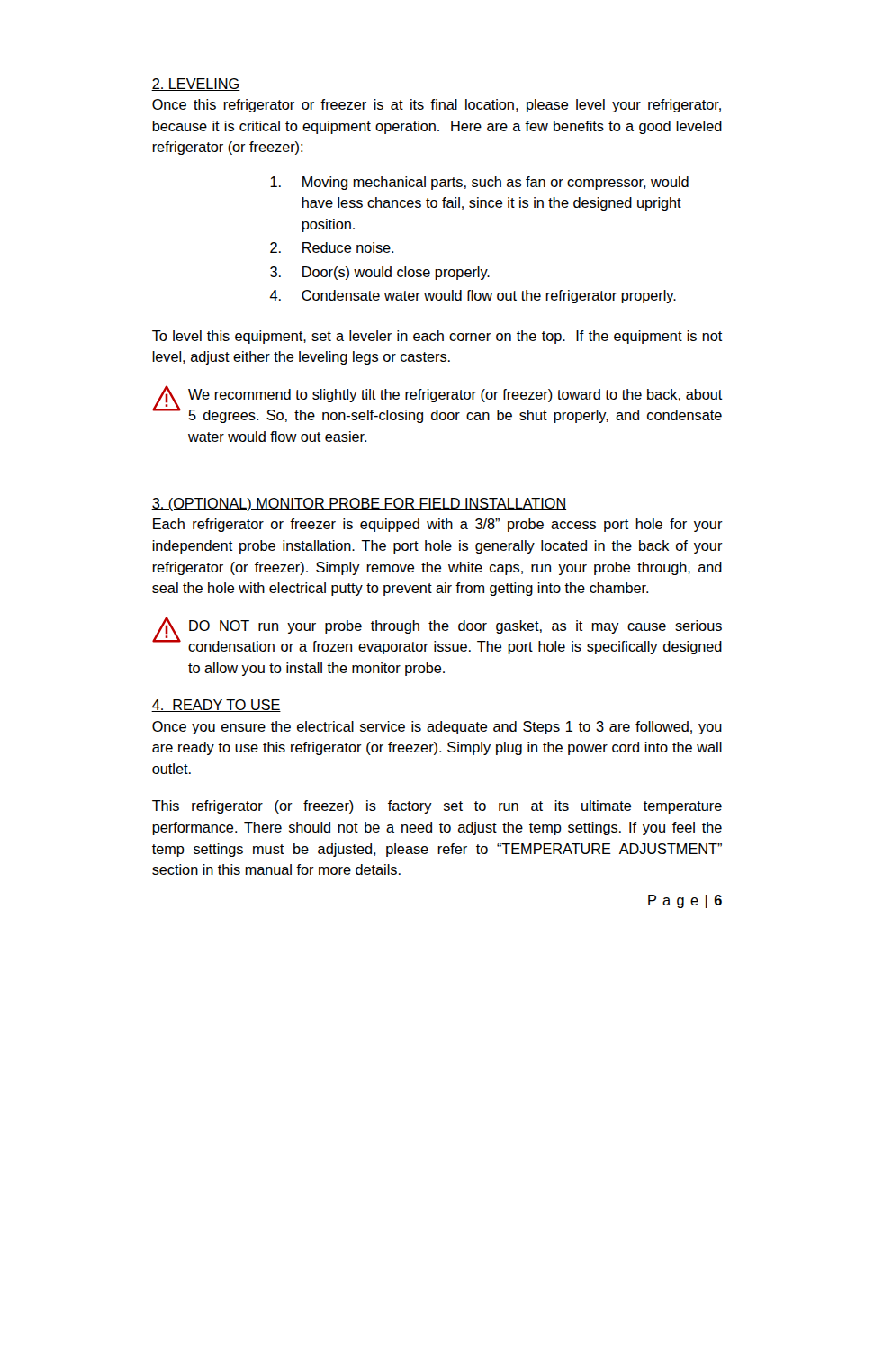2. LEVELING
Once this refrigerator or freezer is at its final location, please level your refrigerator, because it is critical to equipment operation. Here are a few benefits to a good leveled refrigerator (or freezer):
Moving mechanical parts, such as fan or compressor, would have less chances to fail, since it is in the designed upright position.
Reduce noise.
Door(s) would close properly.
Condensate water would flow out the refrigerator properly.
To level this equipment, set a leveler in each corner on the top. If the equipment is not level, adjust either the leveling legs or casters.
We recommend to slightly tilt the refrigerator (or freezer) toward to the back, about 5 degrees. So, the non-self-closing door can be shut properly, and condensate water would flow out easier.
3. (OPTIONAL) MONITOR PROBE FOR FIELD INSTALLATION
Each refrigerator or freezer is equipped with a 3/8” probe access port hole for your independent probe installation. The port hole is generally located in the back of your refrigerator (or freezer). Simply remove the white caps, run your probe through, and seal the hole with electrical putty to prevent air from getting into the chamber.
DO NOT run your probe through the door gasket, as it may cause serious condensation or a frozen evaporator issue. The port hole is specifically designed to allow you to install the monitor probe.
4. READY TO USE
Once you ensure the electrical service is adequate and Steps 1 to 3 are followed, you are ready to use this refrigerator (or freezer). Simply plug in the power cord into the wall outlet.
This refrigerator (or freezer) is factory set to run at its ultimate temperature performance. There should not be a need to adjust the temp settings. If you feel the temp settings must be adjusted, please refer to “TEMPERATURE ADJUSTMENT” section in this manual for more details.
P a g e | 6